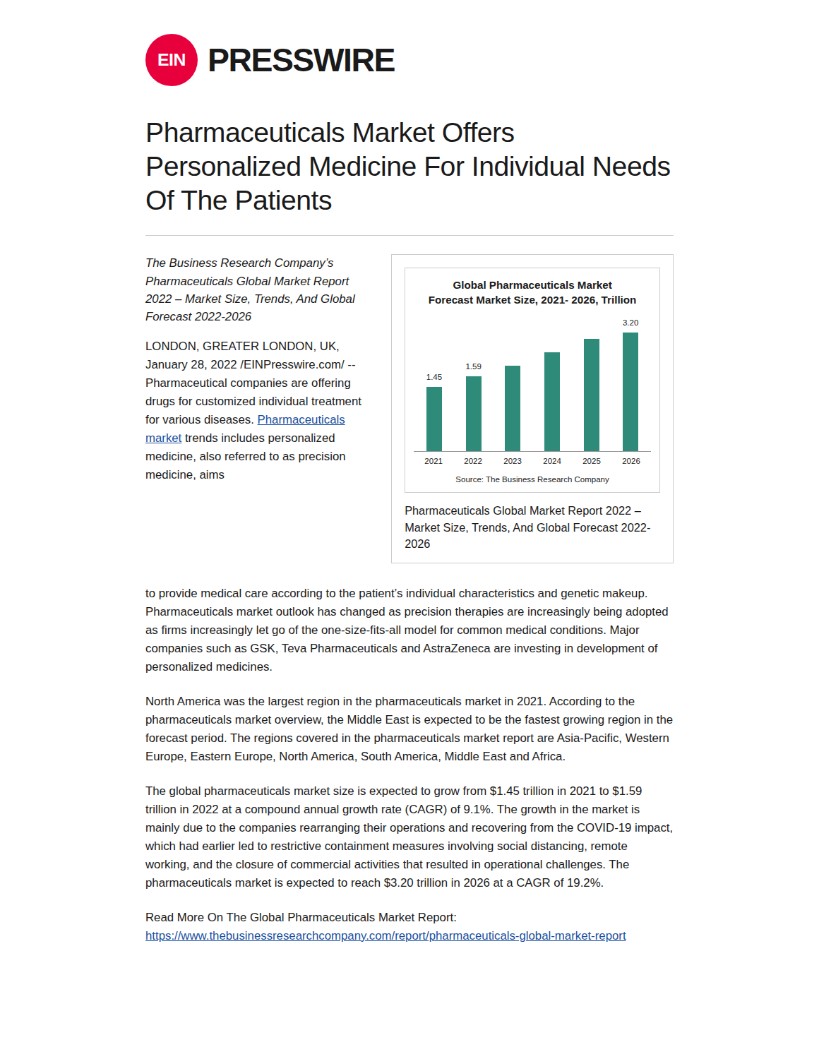EIN
PRESSWIRE
Pharmaceuticals Market Offers Personalized Medicine For Individual Needs Of The Patients
The Business Research Company’s Pharmaceuticals Global Market Report 2022 – Market Size, Trends, And Global Forecast 2022-2026
LONDON, GREATER LONDON, UK, January 28, 2022 /EINPresswire.com/ -- Pharmaceutical companies are offering drugs for customized individual treatment for various diseases. Pharmaceuticals market trends includes personalized medicine, also referred to as precision medicine, aims
Global Pharmaceuticals Market
Forecast Market Size, 2021- 2026, Trillion
1.45
1.59
3.20
2021 2022 2023 2024 2025 2026
Source: The Business Research Company
Pharmaceuticals Global Market Report 2022 – Market Size, Trends, And Global Forecast 2022-2026
to provide medical care according to the patient’s individual characteristics and genetic makeup. Pharmaceuticals market outlook has changed as precision therapies are increasingly being adopted as firms increasingly let go of the one-size-fits-all model for common medical conditions. Major companies such as GSK, Teva Pharmaceuticals and AstraZeneca are investing in development of personalized medicines.
North America was the largest region in the pharmaceuticals market in 2021. According to the pharmaceuticals market overview, the Middle East is expected to be the fastest growing region in the forecast period. The regions covered in the pharmaceuticals market report are Asia-Pacific, Western Europe, Eastern Europe, North America, South America, Middle East and Africa.
The global pharmaceuticals market size is expected to grow from $1.45 trillion in 2021 to $1.59 trillion in 2022 at a compound annual growth rate (CAGR) of 9.1%. The growth in the market is mainly due to the companies rearranging their operations and recovering from the COVID-19 impact, which had earlier led to restrictive containment measures involving social distancing, remote working, and the closure of commercial activities that resulted in operational challenges. The pharmaceuticals market is expected to reach $3.20 trillion in 2026 at a CAGR of 19.2%.
Read More On The Global Pharmaceuticals Market Report:
https://www.thebusinessresearchcompany.com/report/pharmaceuticals-global-market-report